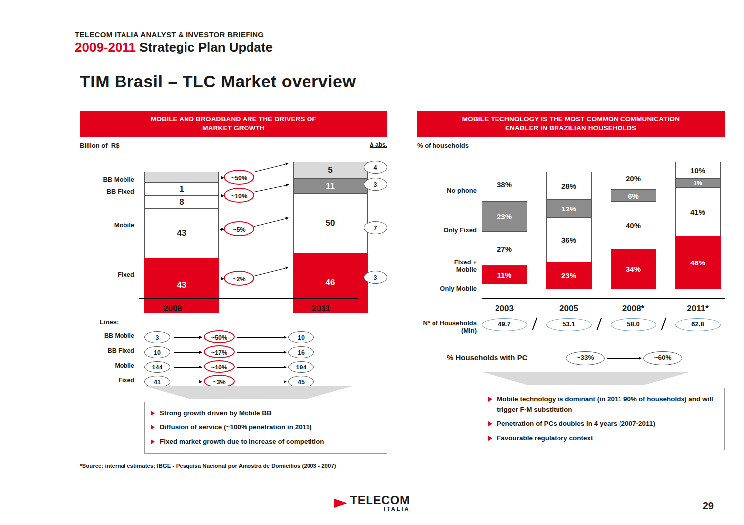TELECOM ITALIA ANALYST & INVESTOR BRIEFING
2009-2011 Strategic Plan Update
TIM Brasil – TLC Market overview
MOBILE AND BROADBAND ARE THE DRIVERS OF
MARKET GROWTH
Billion of R$
Δ abs.
BB Mobile
BB Fixed
Mobile
Fixed
1
8
43
43
2008
5
11
50
46
2011
~50%
~10%
~5%
~2%
4
3
7
3
Lines:
BB Mobile
BB Fixed
Mobile
Fixed
3
10
144
41
~50%
~17%
~10%
~3%
10
16
194
45
Strong growth driven by Mobile BB
Diffusion of service (~100% penetration in 2011)
Fixed market growth due to increase of competition
MOBILE TECHNOLOGY IS THE MOST COMMON COMMUNICATION
ENABLER IN BRAZILIAN HOUSEHOLDS
% of households
No phone
Only Fixed
Fixed +
Mobile
Only Mobile
38%
23%
27%
11%
2003
28%
12%
36%
23%
2005
20%
6%
40%
34%
2008*
10%
1%
41%
48%
2011*
N° of Households
(Mln)
49.7
53.1
58.0
62.8
% Households with PC
~33%
~60%
Mobile technology is dominant (in 2011 90% of households) and will trigger F-M substitution
Penetration of PCs doubles in 4 years (2007-2011)
Favourable regulatory context
*Source: internal estimates; IBGE - Pesquisa Nacional por Amostra de Domicílios (2003 - 2007)
TELECOM
ITALIA
29